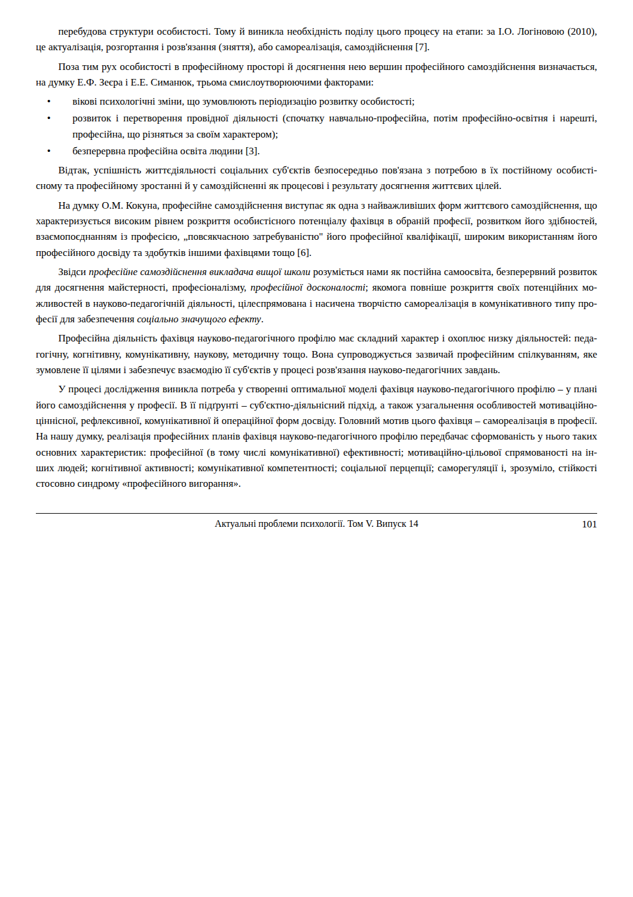перебудова структури особистості. Тому й виникла необхідність поділу цього процесу на етапи: за І.О. Логіновою (2010), це актуалізація, розгортання і розв'язання (зняття), або самореалізація, самоздійснення [7].
Поза тим рух особистості в професійному просторі й досягнення нею вершин професійного самоздійснення визначається, на думку Е.Ф. Зеєра і Е.Е. Симанюк, трьома смислоутворюючими факторами:
вікові психологічні зміни, що зумовлюють періодизацію розвитку особистості;
розвиток і перетворення провідної діяльності (спочатку навчально-професійна, потім професійно-освітня і нарешті, професійна, що різняться за своїм характером);
безперервна професійна освіта людини [3].
Відтак, успішність життєдіяльності соціальних суб'єктів безпосередньо пов'язана з потребою в їх постійному особистісному та професійному зростанні й у самоздійсненні як процесові і результату досягнення життєвих цілей.
На думку О.М. Кокуна, професійне самоздійснення виступає як одна з найважливіших форм життєвого самоздійснення, що характеризується високим рівнем розкриття особистісного потенціалу фахівця в обраній професії, розвитком його здібностей, взаємопоєднанням із професією, „повсякчасною затребуваністю" його професійної кваліфікації, широким використанням його професійного досвіду та здобутків іншими фахівцями тощо [6].
Звідси професійне самоздійснення викладача вищої школи розуміється нами як постійна самоосвіта, безперервний розвиток для досягнення майстерності, професіоналізму, професійної досконалості; якомога повніше розкриття своїх потенційних можливостей в науково-педагогічній діяльності, цілеспрямована і насичена творчістю самореалізація в комунікативного типу професії для забезпечення соціально значущого ефекту.
Професійна діяльність фахівця науково-педагогічного профілю має складний характер і охоплює низку діяльностей: педагогічну, когнітивну, комунікативну, наукову, методичну тощо. Вона супроводжується зазвичай професійним спілкуванням, яке зумовлене її цілями і забезпечує взаємодію її суб'єктів у процесі розв'язання науково-педагогічних завдань.
У процесі дослідження виникла потреба у створенні оптимальної моделі фахівця науково-педагогічного профілю – у плані його самоздійснення у професії. В її підґрунті – суб'єктно-діяльнісний підхід, а також узагальнення особливостей мотиваційно-ціннісної, рефлексивної, комунікативної й операційної форм досвіду. Головний мотив цього фахівця – самореалізація в професії. На нашу думку, реалізація професійних планів фахівця науково-педагогічного профілю передбачає сформованість у нього таких основних характеристик: професійної (в тому числі комунікативної) ефективності; мотиваційно-цільової спрямованості на інших людей; когнітивної активності; комунікативної компетентності; соціальної перцепції; саморегуляції і, зрозуміло, стійкості стосовно синдрому «професійного вигорання».
Актуальні проблеми психології. Том V. Випуск 14 101